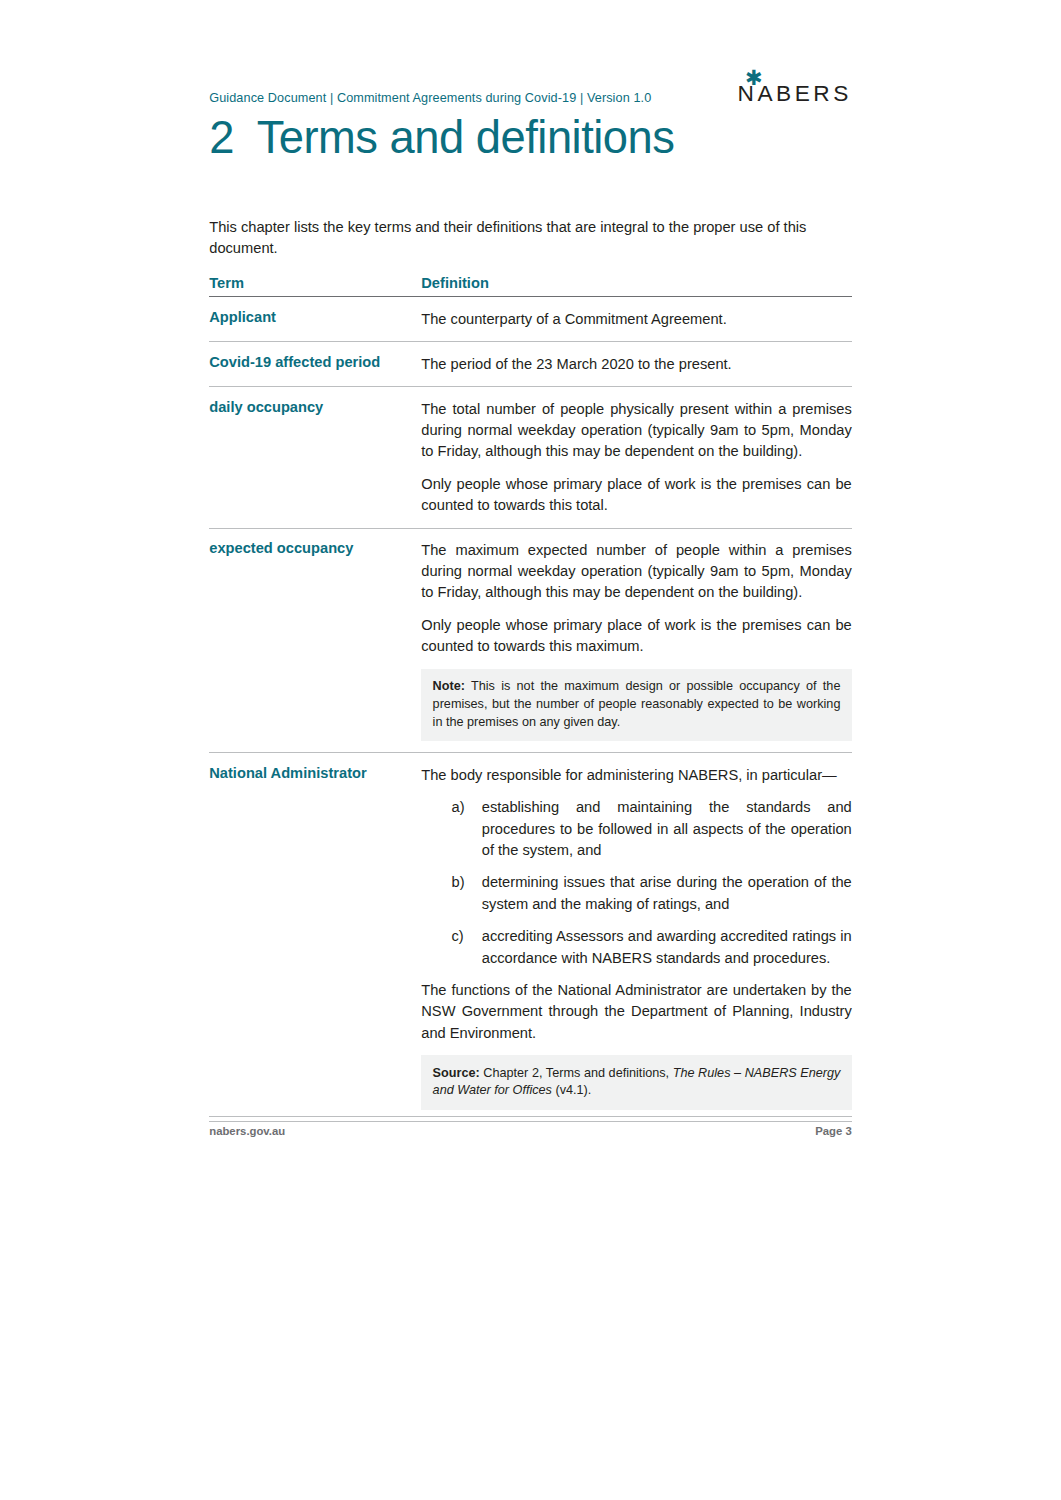Guidance Document | Commitment Agreements during Covid-19 | Version 1.0
✱ NABERS
2 Terms and definitions
This chapter lists the key terms and their definitions that are integral to the proper use of this document.
| Term | Definition |
| --- | --- |
| Applicant | The counterparty of a Commitment Agreement. |
| Covid-19 affected period | The period of the 23 March 2020 to the present. |
| daily occupancy | The total number of people physically present within a premises during normal weekday operation (typically 9am to 5pm, Monday to Friday, although this may be dependent on the building). Only people whose primary place of work is the premises can be counted to towards this total. |
| expected occupancy | The maximum expected number of people within a premises during normal weekday operation (typically 9am to 5pm, Monday to Friday, although this may be dependent on the building). Only people whose primary place of work is the premises can be counted to towards this maximum. Note: This is not the maximum design or possible occupancy of the premises, but the number of people reasonably expected to be working in the premises on any given day. |
| National Administrator | The body responsible for administering NABERS, in particular— a) establishing and maintaining the standards and procedures to be followed in all aspects of the operation of the system, and b) determining issues that arise during the operation of the system and the making of ratings, and c) accrediting Assessors and awarding accredited ratings in accordance with NABERS standards and procedures. The functions of the National Administrator are undertaken by the NSW Government through the Department of Planning, Industry and Environment. Source: Chapter 2, Terms and definitions, The Rules – NABERS Energy and Water for Offices (v4.1). |
nabers.gov.au
Page 3